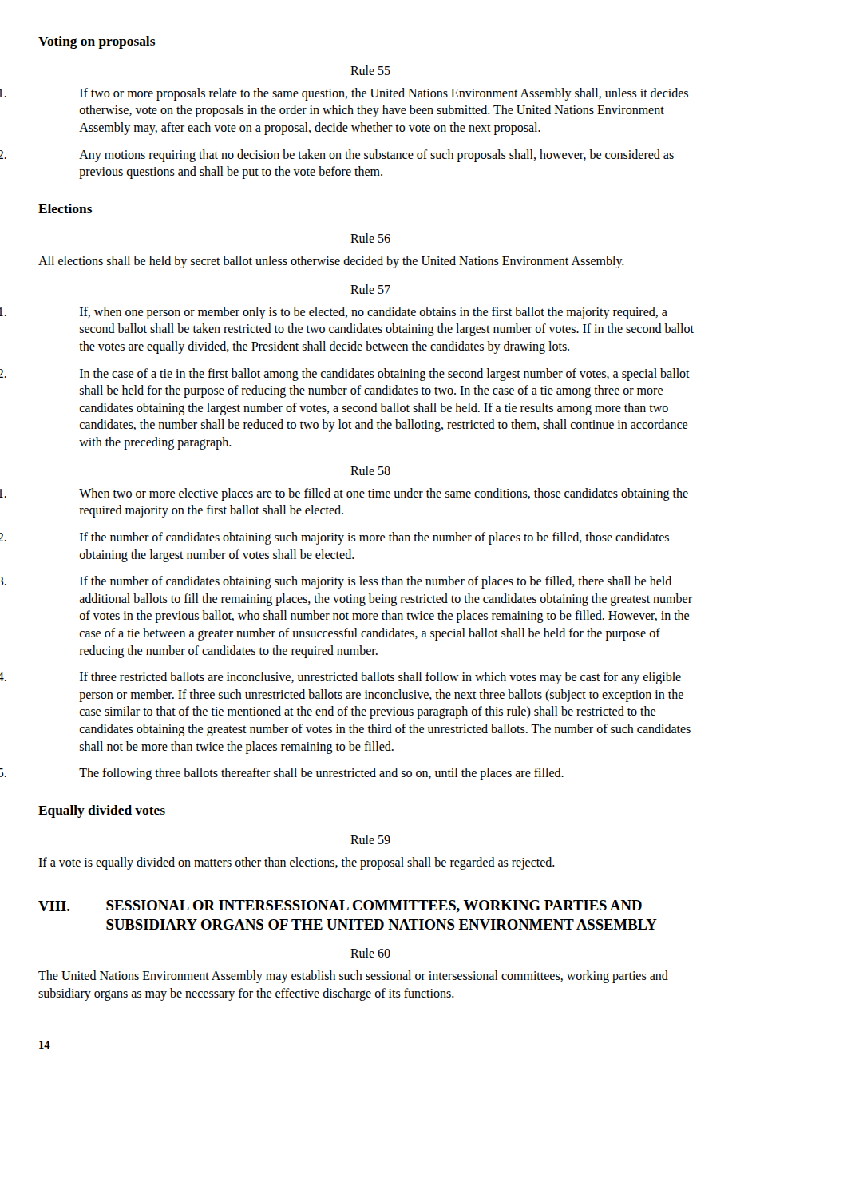Voting on proposals
Rule 55
1. If two or more proposals relate to the same question, the United Nations Environment Assembly shall, unless it decides otherwise, vote on the proposals in the order in which they have been submitted. The United Nations Environment Assembly may, after each vote on a proposal, decide whether to vote on the next proposal.
2. Any motions requiring that no decision be taken on the substance of such proposals shall, however, be considered as previous questions and shall be put to the vote before them.
Elections
Rule 56
All elections shall be held by secret ballot unless otherwise decided by the United Nations Environment Assembly.
Rule 57
1. If, when one person or member only is to be elected, no candidate obtains in the first ballot the majority required, a second ballot shall be taken restricted to the two candidates obtaining the largest number of votes. If in the second ballot the votes are equally divided, the President shall decide between the candidates by drawing lots.
2. In the case of a tie in the first ballot among the candidates obtaining the second largest number of votes, a special ballot shall be held for the purpose of reducing the number of candidates to two. In the case of a tie among three or more candidates obtaining the largest number of votes, a second ballot shall be held. If a tie results among more than two candidates, the number shall be reduced to two by lot and the balloting, restricted to them, shall continue in accordance with the preceding paragraph.
Rule 58
1. When two or more elective places are to be filled at one time under the same conditions, those candidates obtaining the required majority on the first ballot shall be elected.
2. If the number of candidates obtaining such majority is more than the number of places to be filled, those candidates obtaining the largest number of votes shall be elected.
3. If the number of candidates obtaining such majority is less than the number of places to be filled, there shall be held additional ballots to fill the remaining places, the voting being restricted to the candidates obtaining the greatest number of votes in the previous ballot, who shall number not more than twice the places remaining to be filled. However, in the case of a tie between a greater number of unsuccessful candidates, a special ballot shall be held for the purpose of reducing the number of candidates to the required number.
4. If three restricted ballots are inconclusive, unrestricted ballots shall follow in which votes may be cast for any eligible person or member. If three such unrestricted ballots are inconclusive, the next three ballots (subject to exception in the case similar to that of the tie mentioned at the end of the previous paragraph of this rule) shall be restricted to the candidates obtaining the greatest number of votes in the third of the unrestricted ballots. The number of such candidates shall not be more than twice the places remaining to be filled.
5. The following three ballots thereafter shall be unrestricted and so on, until the places are filled.
Equally divided votes
Rule 59
If a vote is equally divided on matters other than elections, the proposal shall be regarded as rejected.
VIII.
Sessional or intersessional committees, working parties and subsidiary organs of the United Nations Environment Assembly
Rule 60
The United Nations Environment Assembly may establish such sessional or intersessional committees, working parties and subsidiary organs as may be necessary for the effective discharge of its functions.
14